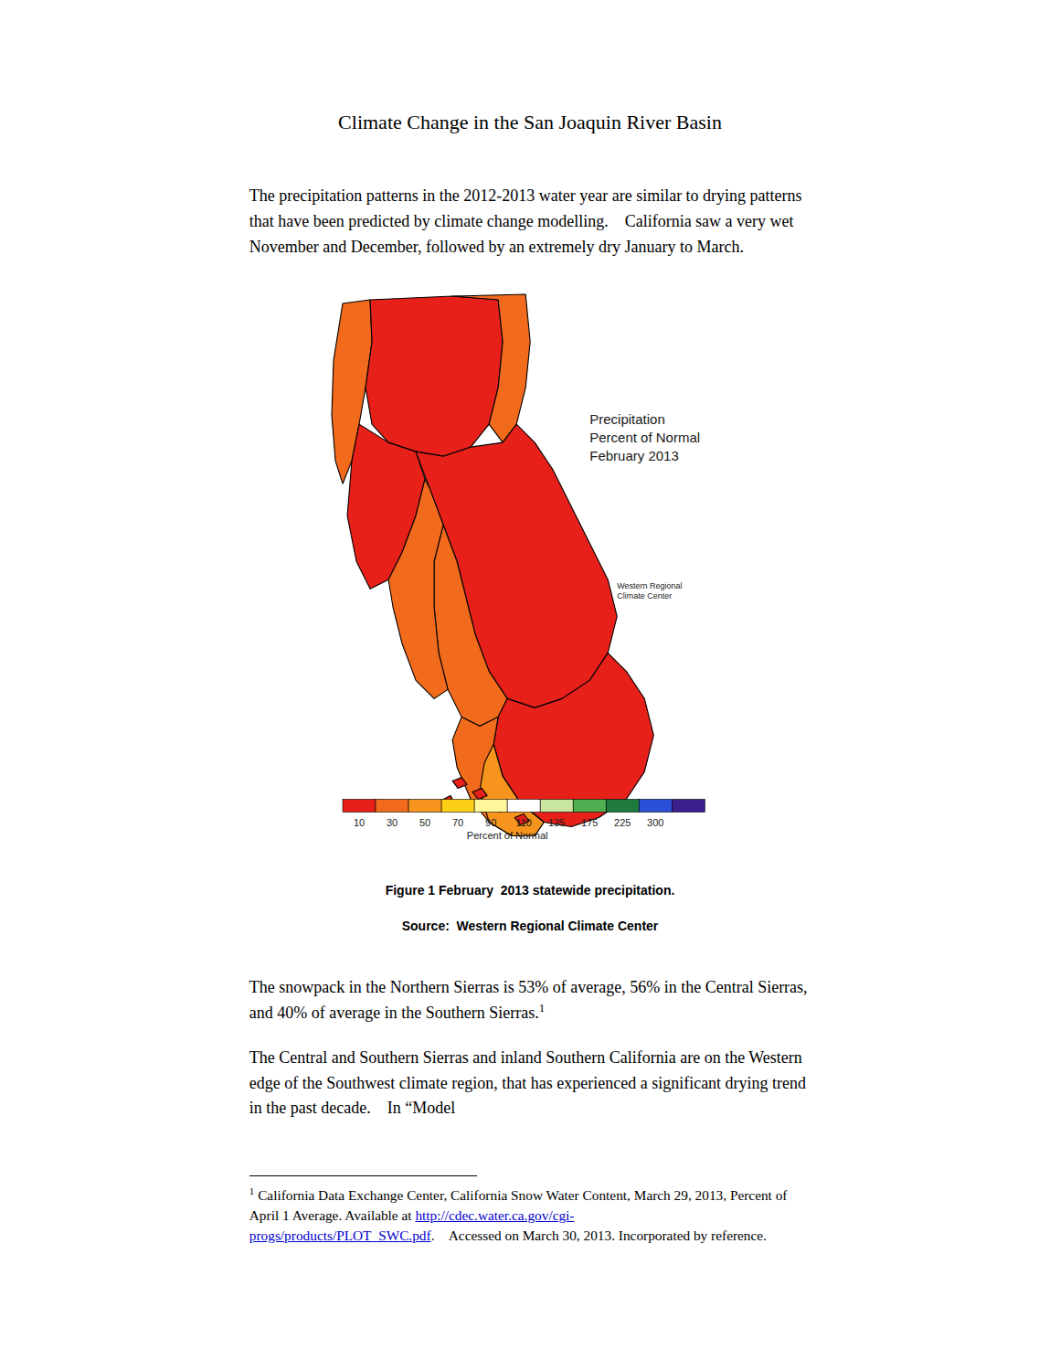Climate Change in the San Joaquin River Basin
The precipitation patterns in the 2012-2013 water year are similar to drying patterns that have been predicted by climate change modelling. California saw a very wet November and December, followed by an extremely dry January to March.
Precipitation Percent of Normal February 2013 Western Regional Climate Center 10 30 50 70 90 110 135 175 225 300 Percent of Normal
Figure 1 February 2013 statewide precipitation.
Source: Western Regional Climate Center
The snowpack in the Northern Sierras is 53% of average, 56% in the Central Sierras, and 40% of average in the Southern Sierras.1
The Central and Southern Sierras and inland Southern California are on the Western edge of the Southwest climate region, that has experienced a significant drying trend in the past decade. In “Model
1 California Data Exchange Center, California Snow Water Content, March 29, 2013, Percent of April 1 Average. Available at http://cdec.water.ca.gov/cgi-progs/products/PLOT_SWC.pdf. Accessed on March 30, 2013. Incorporated by reference.